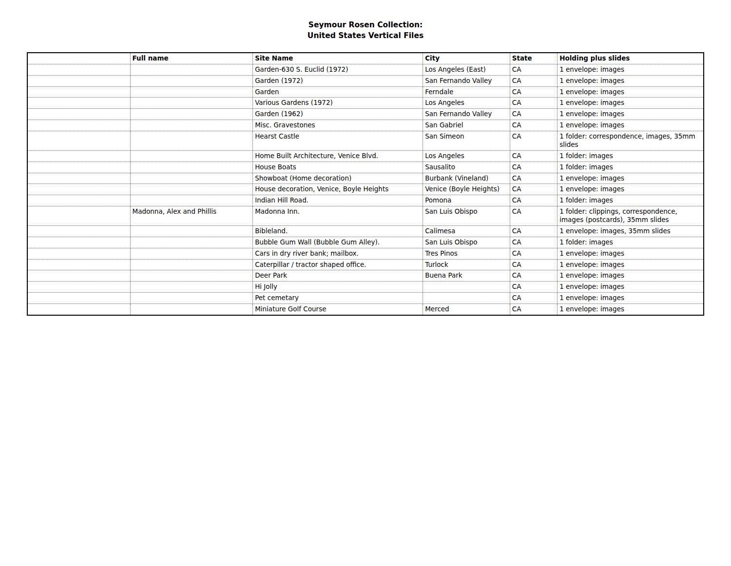Seymour Rosen Collection:
United States Vertical Files
| | Full name | Site Name | City | State | Holding plus slides |
| --- | --- | --- | --- | --- | --- |
| | | Garden-630 S. Euclid (1972) | Los Angeles (East) | CA | 1 envelope: images |
| | | Garden (1972) | San Fernando Valley | CA | 1 envelope: images |
| | | Garden | Ferndale | CA | 1 envelope: images |
| | | Various Gardens (1972) | Los Angeles | CA | 1 envelope: images |
| | | Garden (1962) | San Fernando Valley | CA | 1 envelope: images |
| | | Misc. Gravestones | San Gabriel | CA | 1 envelope: images |
| | | Hearst Castle | San Simeon | CA | 1 folder: correspondence, images, 35mm slides |
| | | Home Built Architecture, Venice Blvd. | Los Angeles | CA | 1 folder: images |
| | | House Boats | Sausalito | CA | 1 folder: images |
| | | Showboat (Home decoration) | Burbank (Vineland) | CA | 1 envelope: images |
| | | House decoration, Venice, Boyle Heights | Venice (Boyle Heights) | CA | 1 envelope: images |
| | | Indian Hill Road. | Pomona | CA | 1 folder: images |
| | Madonna, Alex and Phillis | Madonna Inn. | San Luis Obispo | CA | 1 folder: clippings, correspondence, images (postcards), 35mm slides |
| | | Bibleland. | Calimesa | CA | 1 envelope: images, 35mm slides |
| | | Bubble Gum Wall (Bubble Gum Alley). | San Luis Obispo | CA | 1 folder: images |
| | | Cars in dry river bank; mailbox. | Tres Pinos | CA | 1 envelope: images |
| | | Caterpillar / tractor shaped office. | Turlock | CA | 1 envelope: images |
| | | Deer Park | Buena Park | CA | 1 envelope: images |
| | | Hi Jolly | | CA | 1 envelope: images |
| | | Pet cemetary | | CA | 1 envelope: images |
| | | Miniature Golf Course | Merced | CA | 1 envelope: images |